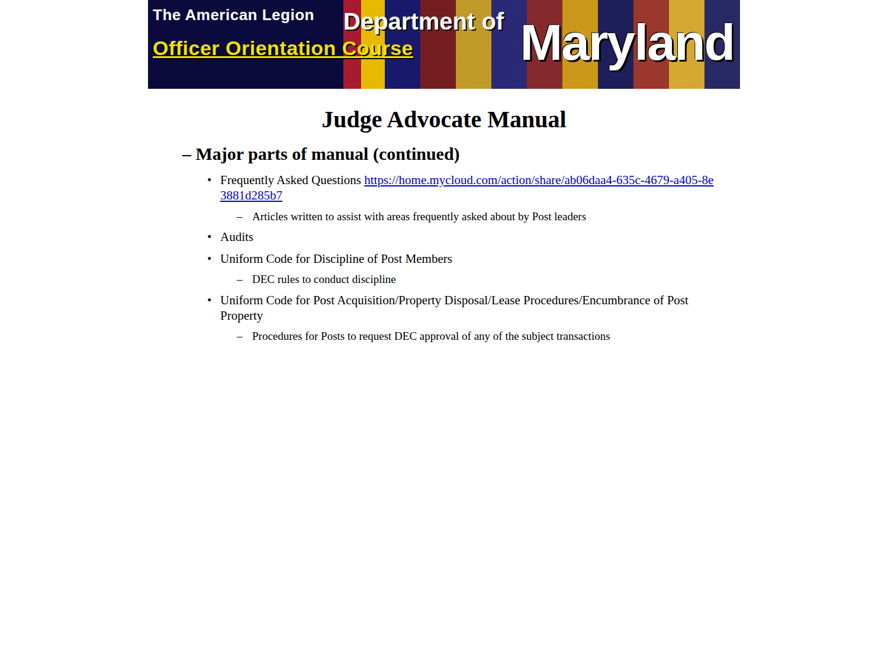Maryland
Department of
The American Legion
Officer Orientation Course
Judge Advocate Manual
– Major parts of manual (continued)
Frequently Asked Questions https://home.mycloud.com/action/share/ab06daa4-635c-4679-a405-8e3881d285b7
Articles written to assist with areas frequently asked about by Post leaders
Audits
Uniform Code for Discipline of Post Members
DEC rules to conduct discipline
Uniform Code for Post Acquisition/Property Disposal/Lease Procedures/Encumbrance of Post Property
Procedures for Posts to request DEC approval of any of the subject transactions